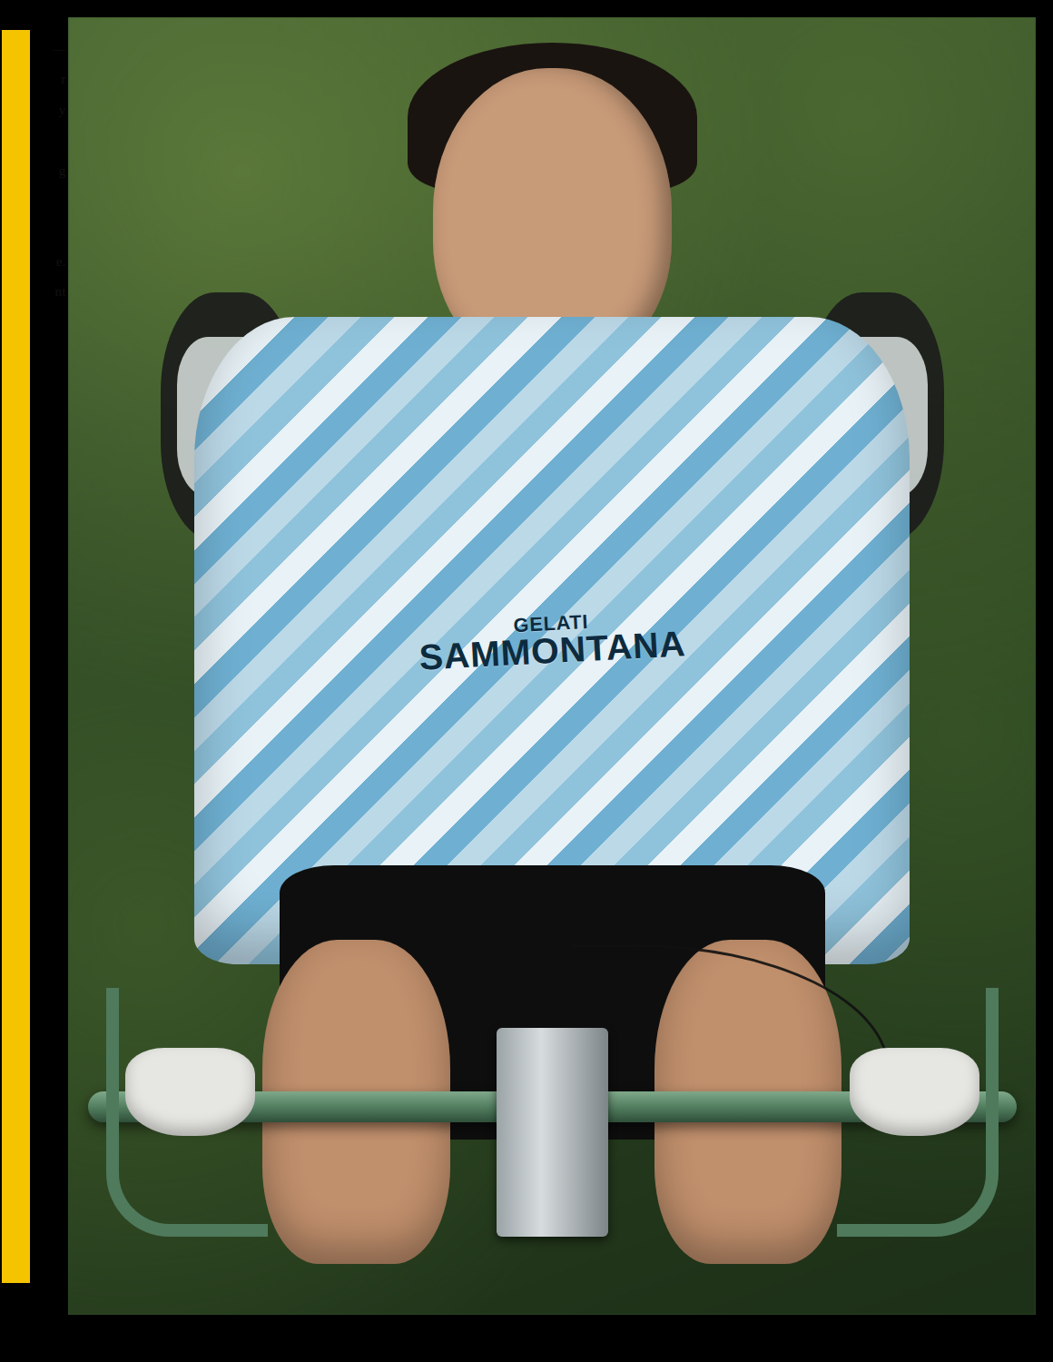—
r
y
g
e.
nt
GELATI SAMMONTANA
Photograph of a racing cyclist in a Gelati Sammontana jersey.